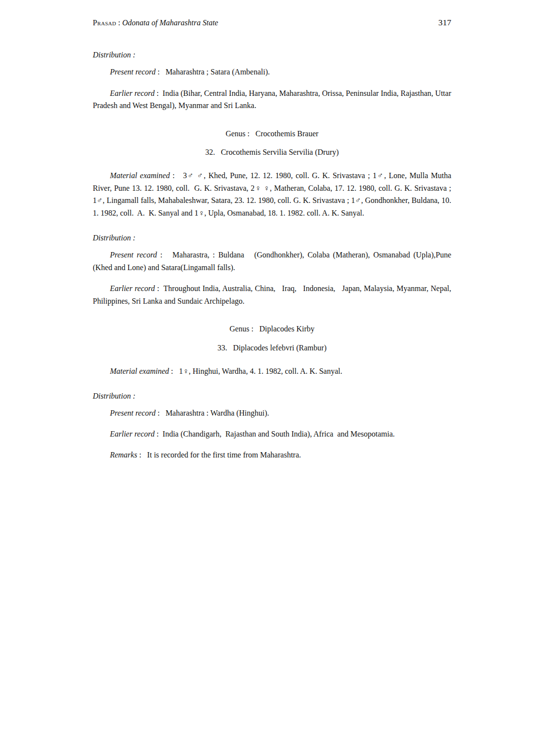Prasad : Odonata of Maharashtra State
317
Distribution :
Present record : Maharashtra ; Satara (Ambenali).
Earlier record : India (Bihar, Central India, Haryana, Maharashtra, Orissa, Peninsular India, Rajasthan, Uttar Pradesh and West Bengal), Myanmar and Sri Lanka.
Genus : Crocothemis Brauer
32. Crocothemis Servilia Servilia (Drury)
Material examined : 3♂ ♂, Khed, Pune, 12. 12. 1980, coll. G. K. Srivastava ; 1♂, Lone, Mulla Mutha River, Pune 13. 12. 1980, coll. G. K. Srivastava, 2♀ ♀, Matheran, Colaba, 17. 12. 1980, coll. G. K. Srivastava ; 1♂, Lingamall falls, Mahabaleshwar, Satara, 23. 12. 1980, coll. G. K. Srivastava ; 1♂, Gondhonkher, Buldana, 10. 1. 1982, coll. A. K. Sanyal and 1♀, Upla, Osmanabad, 18. 1. 1982. coll. A. K. Sanyal.
Distribution :
Present record : Maharastra, : Buldana (Gondhonkher), Colaba (Matheran), Osmanabad (Upla),Pune (Khed and Lone) and Satara(Lingamall falls).
Earlier record : Throughout India, Australia, China, Iraq, Indonesia, Japan, Malaysia, Myanmar, Nepal, Philippines, Sri Lanka and Sundaic Archipelago.
Genus : Diplacodes Kirby
33. Diplacodes lefebvri (Rambur)
Material examined : 1♀, Hinghui, Wardha, 4. 1. 1982, coll. A. K. Sanyal.
Distribution :
Present record : Maharashtra : Wardha (Hinghui).
Earlier record : India (Chandigarh, Rajasthan and South India), Africa and Mesopotamia.
Remarks : It is recorded for the first time from Maharashtra.